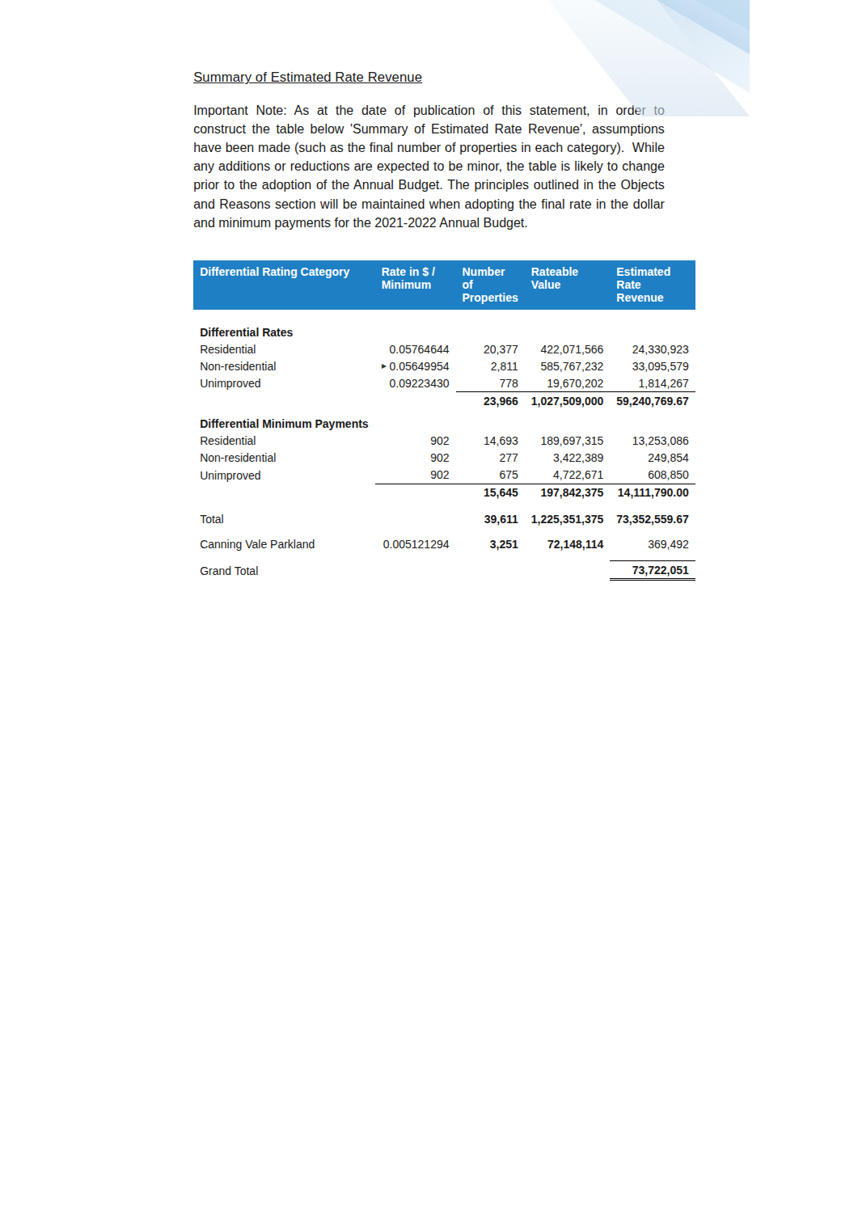Summary of Estimated Rate Revenue
Important Note: As at the date of publication of this statement, in order to construct the table below 'Summary of Estimated Rate Revenue', assumptions have been made (such as the final number of properties in each category). While any additions or reductions are expected to be minor, the table is likely to change prior to the adoption of the Annual Budget. The principles outlined in the Objects and Reasons section will be maintained when adopting the final rate in the dollar and minimum payments for the 2021-2022 Annual Budget.
| Differential Rating Category | Rate in $ / Minimum | Number of Properties | Rateable Value | Estimated Rate Revenue |
| --- | --- | --- | --- | --- |
| Differential Rates | | | | |
| Residential | 0.05764644 | 20,377 | 422,071,566 | 24,330,923 |
| Non-residential | ▸ 0.05649954 | 2,811 | 585,767,232 | 33,095,579 |
| Unimproved | 0.09223430 | 778 | 19,670,202 | 1,814,267 |
| | | 23,966 | 1,027,509,000 | 59,240,769.67 |
| Differential Minimum Payments | | | | |
| Residential | 902 | 14,693 | 189,697,315 | 13,253,086 |
| Non-residential | 902 | 277 | 3,422,389 | 249,854 |
| Unimproved | 902 | 675 | 4,722,671 | 608,850 |
| | | 15,645 | 197,842,375 | 14,111,790.00 |
| Total | | 39,611 | 1,225,351,375 | 73,352,559.67 |
| Canning Vale Parkland | 0.005121294 | 3,251 | 72,148,114 | 369,492 |
| Grand Total | | | | 73,722,051 |